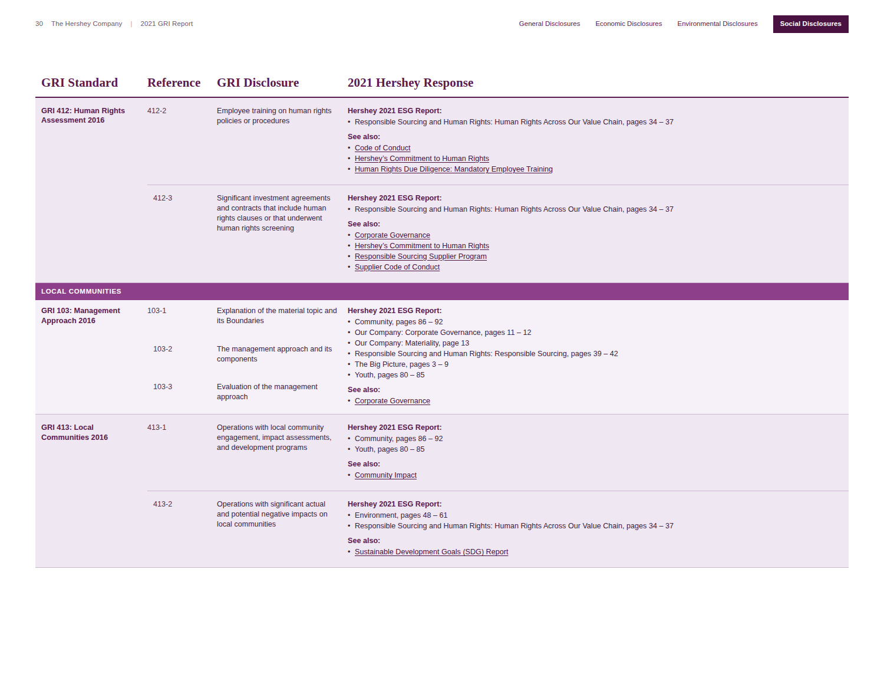30 The Hershey Company | 2021 GRI Report
General Disclosures Economic Disclosures Environmental Disclosures Social Disclosures
| GRI Standard | Reference | GRI Disclosure | 2021 Hershey Response |
| --- | --- | --- | --- |
| GRI 412: Human Rights Assessment 2016 | 412-2 | Employee training on human rights policies or procedures | Hershey 2021 ESG Report: Responsible Sourcing and Human Rights: Human Rights Across Our Value Chain, pages 34 – 37 See also: Code of Conduct Hershey’s Commitment to Human Rights Human Rights Due Diligence: Mandatory Employee Training |
| 412-3 | Significant investment agreements and contracts that include human rights clauses or that underwent human rights screening | Hershey 2021 ESG Report: Responsible Sourcing and Human Rights: Human Rights Across Our Value Chain, pages 34 – 37 See also: Corporate Governance Hershey’s Commitment to Human Rights Responsible Sourcing Supplier Program Supplier Code of Conduct |
| LOCAL COMMUNITIES |
| GRI 103: Management Approach 2016 | 103-1 | Explanation of the material topic and its Boundaries | Hershey 2021 ESG Report: Community, pages 86 – 92 Our Company: Corporate Governance, pages 11 – 12 Our Company: Materiality, page 13 Responsible Sourcing and Human Rights: Responsible Sourcing, pages 39 – 42 The Big Picture, pages 3 – 9 Youth, pages 80 – 85 See also: Corporate Governance |
| 103-2 | The management approach and its components |
| 103-3 | Evaluation of the management approach |
| GRI 413: Local Communities 2016 | 413-1 | Operations with local community engagement, impact assessments, and development programs | Hershey 2021 ESG Report: Community, pages 86 – 92 Youth, pages 80 – 85 See also: Community Impact |
| 413-2 | Operations with significant actual and potential negative impacts on local communities | Hershey 2021 ESG Report: Environment, pages 48 – 61 Responsible Sourcing and Human Rights: Human Rights Across Our Value Chain, pages 34 – 37 See also: Sustainable Development Goals (SDG) Report |